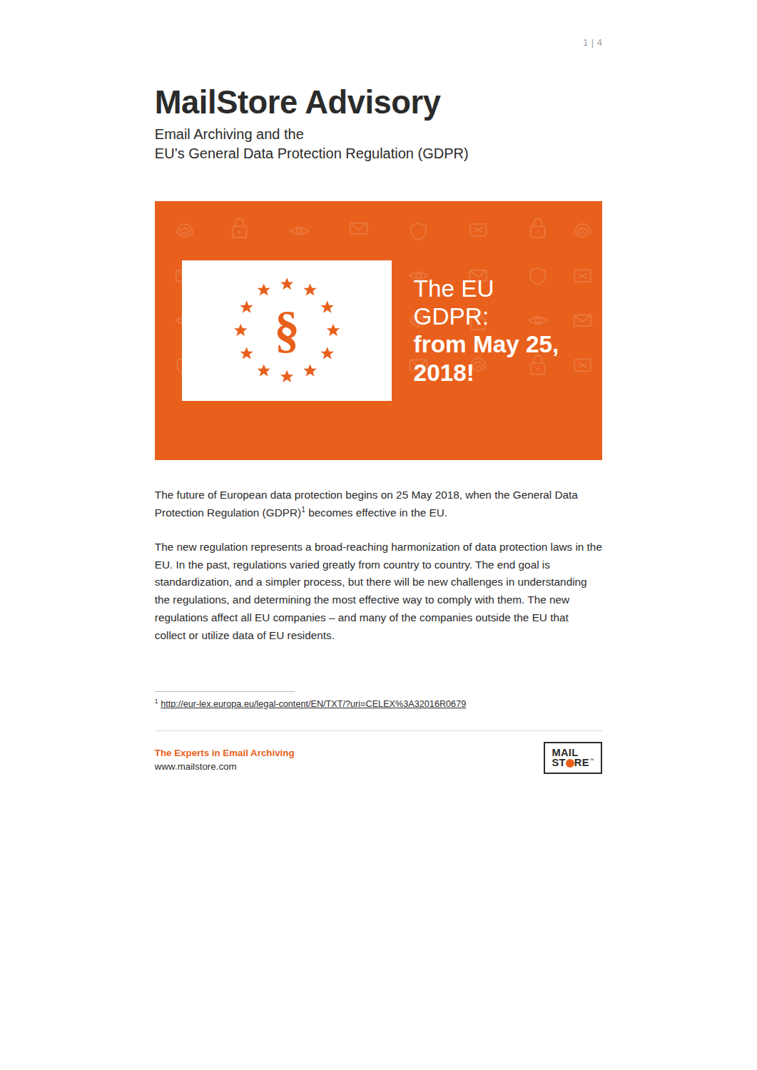1 | 4
MailStore Advisory
Email Archiving and the
EU’s General Data Protection Regulation (GDPR)
§
The EU GDPR: from May 25,
2018!
The future of European data protection begins on 25 May 2018, when the General Data Protection Regulation (GDPR)1 becomes effective in the EU.
The new regulation represents a broad-reaching harmonization of data protection laws in the EU. In the past, regulations varied greatly from country to country. The end goal is standardization, and a simpler process, but there will be new challenges in understanding the regulations, and determining the most effective way to comply with them. The new regulations affect all EU companies – and many of the companies outside the EU that collect or utilize data of EU residents.
1 http://eur-lex.europa.eu/legal-content/EN/TXT/?uri=CELEX%3A32016R0679
The Experts in Email Archiving www.mailstore.com
MAIL
ST RE™